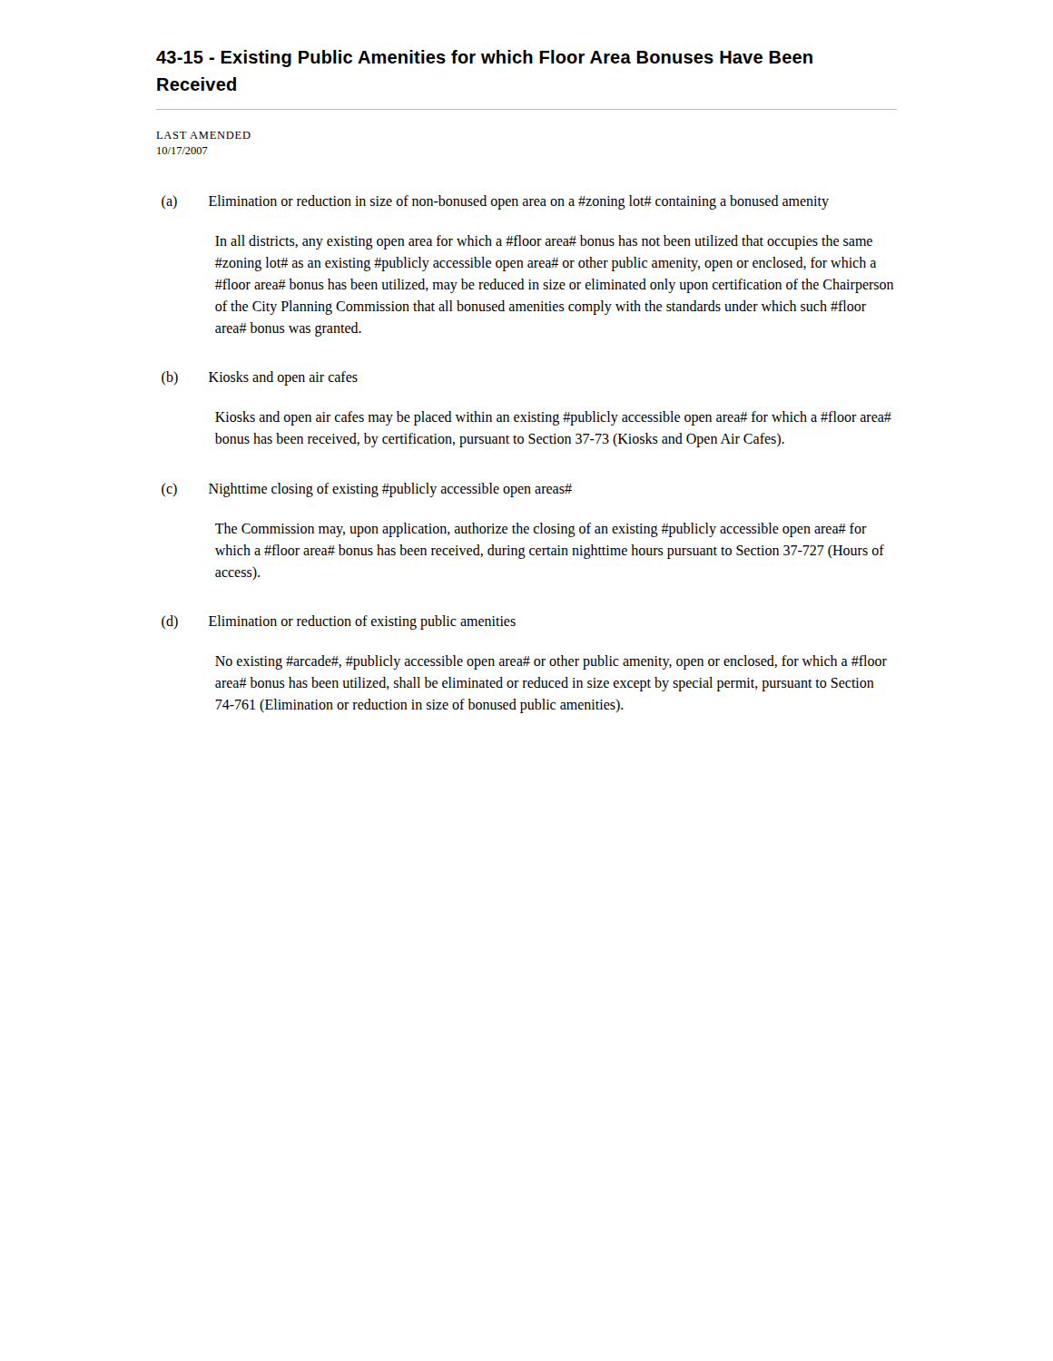43-15 - Existing Public Amenities for which Floor Area Bonuses Have Been Received
LAST AMENDED
10/17/2007
(a)
Elimination or reduction in size of non-bonused open area on a #zoning lot# containing a bonused amenity
In all districts, any existing open area for which a #floor area# bonus has not been utilized that occupies the same #zoning lot# as an existing #publicly accessible open area# or other public amenity, open or enclosed, for which a #floor area# bonus has been utilized, may be reduced in size or eliminated only upon certification of the Chairperson of the City Planning Commission that all bonused amenities comply with the standards under which such #floor area# bonus was granted.
(b)
Kiosks and open air cafes
Kiosks and open air cafes may be placed within an existing #publicly accessible open area# for which a #floor area# bonus has been received, by certification, pursuant to Section 37-73 (Kiosks and Open Air Cafes).
(c)
Nighttime closing of existing #publicly accessible open areas#
The Commission may, upon application, authorize the closing of an existing #publicly accessible open area# for which a #floor area# bonus has been received, during certain nighttime hours pursuant to Section 37-727 (Hours of access).
(d)
Elimination or reduction of existing public amenities
No existing #arcade#, #publicly accessible open area# or other public amenity, open or enclosed, for which a #floor area# bonus has been utilized, shall be eliminated or reduced in size except by special permit, pursuant to Section 74-761 (Elimination or reduction in size of bonused public amenities).